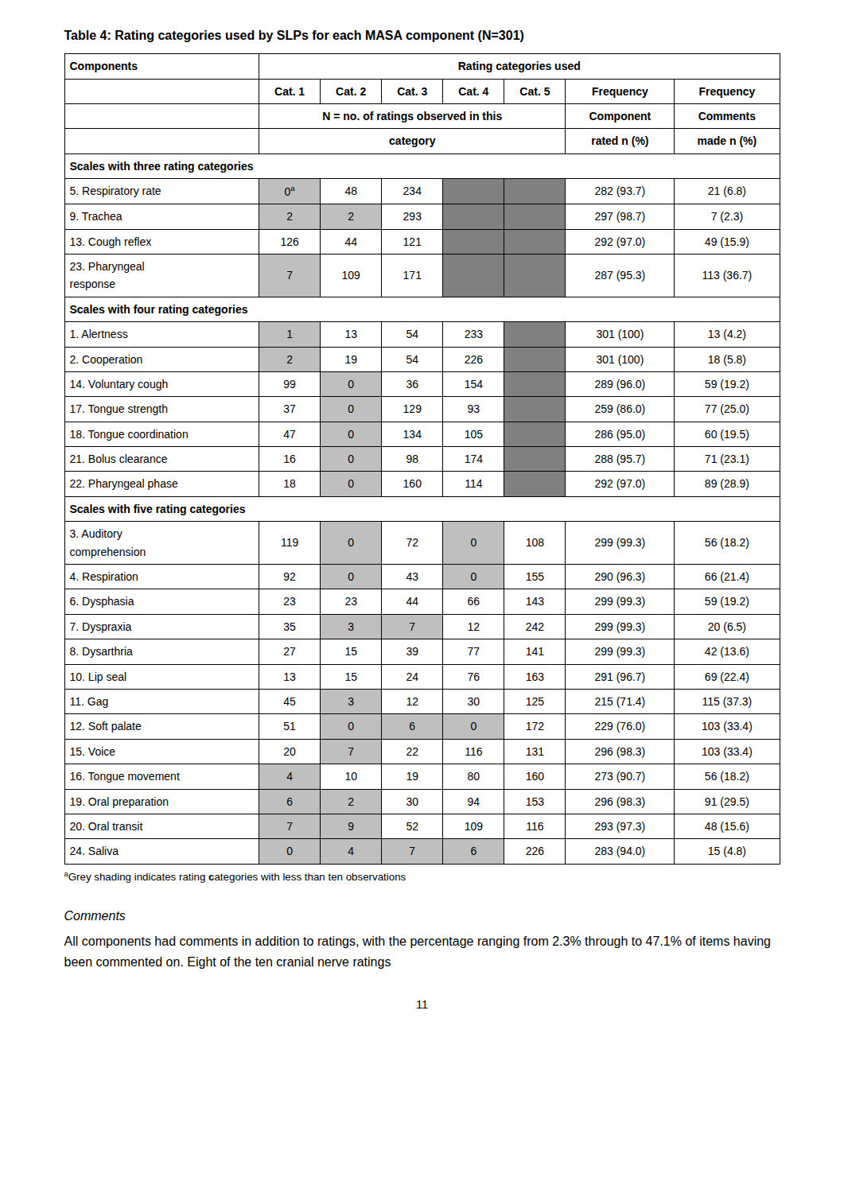Table 4: Rating categories used by SLPs for each MASA component (N=301)
| Components | Rating categories used |
| --- | --- |
| | Cat. 1 | Cat. 2 | Cat. 3 | Cat. 4 | Cat. 5 | Frequency | Frequency |
| | N = no. of ratings observed in this | Component | Comments |
| | category | rated n (%) | made n (%) |
| Scales with three rating categories |
| 5. Respiratory rate | 0 a | 48 | 234 | | | 282 (93.7) | 21 (6.8) |
| 9. Trachea | 2 | 2 | 293 | | | 297 (98.7) | 7 (2.3) |
| 13. Cough reflex | 126 | 44 | 121 | | | 292 (97.0) | 49 (15.9) |
| 23. Pharyngeal response | 7 | 109 | 171 | | | 287 (95.3) | 113 (36.7) |
| Scales with four rating categories |
| 1. Alertness | 1 | 13 | 54 | 233 | | 301 (100) | 13 (4.2) |
| 2. Cooperation | 2 | 19 | 54 | 226 | | 301 (100) | 18 (5.8) |
| 14. Voluntary cough | 99 | 0 | 36 | 154 | | 289 (96.0) | 59 (19.2) |
| 17. Tongue strength | 37 | 0 | 129 | 93 | | 259 (86.0) | 77 (25.0) |
| 18. Tongue coordination | 47 | 0 | 134 | 105 | | 286 (95.0) | 60 (19.5) |
| 21. Bolus clearance | 16 | 0 | 98 | 174 | | 288 (95.7) | 71 (23.1) |
| 22. Pharyngeal phase | 18 | 0 | 160 | 114 | | 292 (97.0) | 89 (28.9) |
| Scales with five rating categories |
| 3. Auditory comprehension | 119 | 0 | 72 | 0 | 108 | 299 (99.3) | 56 (18.2) |
| 4. Respiration | 92 | 0 | 43 | 0 | 155 | 290 (96.3) | 66 (21.4) |
| 6. Dysphasia | 23 | 23 | 44 | 66 | 143 | 299 (99.3) | 59 (19.2) |
| 7. Dyspraxia | 35 | 3 | 7 | 12 | 242 | 299 (99.3) | 20 (6.5) |
| 8. Dysarthria | 27 | 15 | 39 | 77 | 141 | 299 (99.3) | 42 (13.6) |
| 10. Lip seal | 13 | 15 | 24 | 76 | 163 | 291 (96.7) | 69 (22.4) |
| 11. Gag | 45 | 3 | 12 | 30 | 125 | 215 (71.4) | 115 (37.3) |
| 12. Soft palate | 51 | 0 | 6 | 0 | 172 | 229 (76.0) | 103 (33.4) |
| 15. Voice | 20 | 7 | 22 | 116 | 131 | 296 (98.3) | 103 (33.4) |
| 16. Tongue movement | 4 | 10 | 19 | 80 | 160 | 273 (90.7) | 56 (18.2) |
| 19. Oral preparation | 6 | 2 | 30 | 94 | 153 | 296 (98.3) | 91 (29.5) |
| 20. Oral transit | 7 | 9 | 52 | 109 | 116 | 293 (97.3) | 48 (15.6) |
| 24. Saliva | 0 | 4 | 7 | 6 | 226 | 283 (94.0) | 15 (4.8) |
aGrey shading indicates rating categories with less than ten observations
Comments
All components had comments in addition to ratings, with the percentage ranging from 2.3% through to 47.1% of items having been commented on. Eight of the ten cranial nerve ratings
11